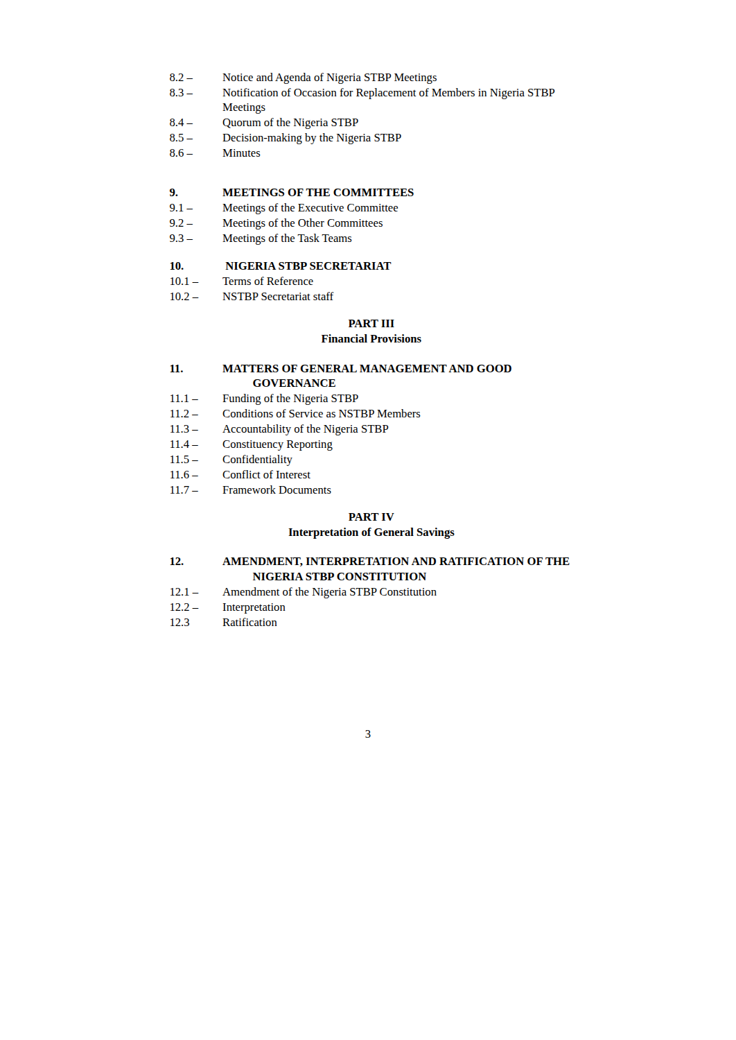| 8.2 – | Notice and Agenda of Nigeria STBP Meetings |
| 8.3 – | Notification of Occasion for Replacement of Members in Nigeria STBP Meetings |
| 8.4 – | Quorum of the Nigeria STBP |
| 8.5 – | Decision-making by the Nigeria STBP |
| 8.6 – | Minutes |
| 9. | MEETINGS OF THE COMMITTEES |
| 9.1 – | Meetings of the Executive Committee |
| 9.2 – | Meetings of the Other Committees |
| 9.3 – | Meetings of the Task Teams |
| 10. | NIGERIA STBP SECRETARIAT |
| 10.1 – | Terms of Reference |
| 10.2 – | NSTBP Secretariat staff |
PART III
Financial Provisions
| 11. | MATTERS OF GENERAL MANAGEMENT AND GOOD GOVERNANCE |
| 11.1 – | Funding of the Nigeria STBP |
| 11.2 – | Conditions of Service as NSTBP Members |
| 11.3 – | Accountability of the Nigeria STBP |
| 11.4 – | Constituency Reporting |
| 11.5 – | Confidentiality |
| 11.6 – | Conflict of Interest |
| 11.7 – | Framework Documents |
PART IV
Interpretation of General Savings
| 12. | AMENDMENT, INTERPRETATION AND RATIFICATION OF THE NIGERIA STBP CONSTITUTION |
| 12.1 – | Amendment of the Nigeria STBP Constitution |
| 12.2 – | Interpretation |
| 12.3 | Ratification |
3